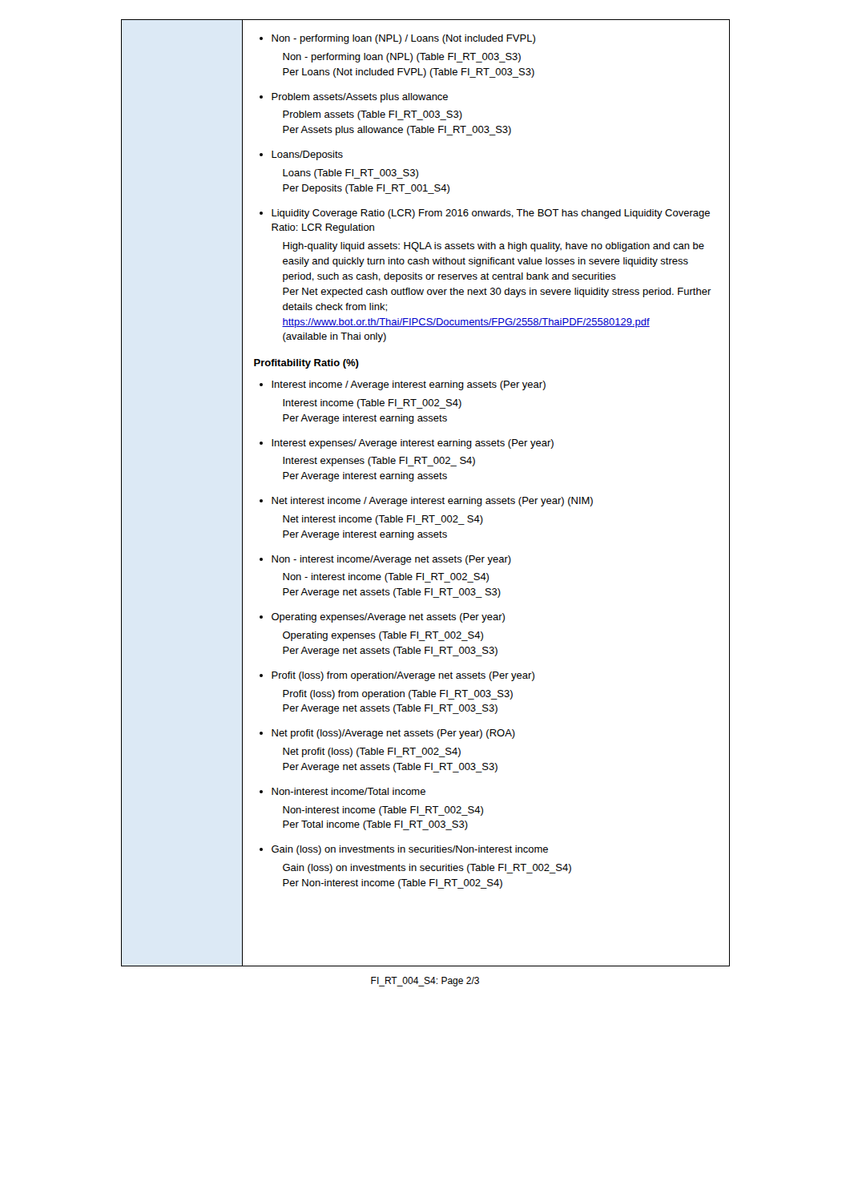Non - performing loan (NPL) / Loans (Not included FVPL)
Non - performing loan (NPL) (Table FI_RT_003_S3)
Per Loans (Not included FVPL) (Table FI_RT_003_S3)
Problem assets/Assets plus allowance
Problem assets (Table FI_RT_003_S3)
Per Assets plus allowance (Table FI_RT_003_S3)
Loans/Deposits
Loans (Table FI_RT_003_S3)
Per Deposits (Table FI_RT_001_S4)
Liquidity Coverage Ratio (LCR) From 2016 onwards, The BOT has changed Liquidity Coverage Ratio: LCR Regulation
High-quality liquid assets: HQLA is assets with a high quality, have no obligation and can be easily and quickly turn into cash without significant value losses in severe liquidity stress period, such as cash, deposits or reserves at central bank and securities
Per Net expected cash outflow over the next 30 days in severe liquidity stress period. Further details check from link;
https://www.bot.or.th/Thai/FIPCS/Documents/FPG/2558/ThaiPDF/25580129.pdf
(available in Thai only)
Profitability Ratio (%)
Interest income / Average interest earning assets (Per year)
Interest income (Table FI_RT_002_S4)
Per Average interest earning assets
Interest expenses/ Average interest earning assets (Per year)
Interest expenses (Table FI_RT_002_ S4)
Per Average interest earning assets
Net interest income / Average interest earning assets (Per year) (NIM)
Net interest income (Table FI_RT_002_ S4)
Per Average interest earning assets
Non - interest income/Average net assets (Per year)
Non - interest income (Table FI_RT_002_S4)
Per Average net assets (Table FI_RT_003_ S3)
Operating expenses/Average net assets (Per year)
Operating expenses (Table FI_RT_002_S4)
Per Average net assets (Table FI_RT_003_S3)
Profit (loss) from operation/Average net assets (Per year)
Profit (loss) from operation (Table FI_RT_003_S3)
Per Average net assets (Table FI_RT_003_S3)
Net profit (loss)/Average net assets (Per year) (ROA)
Net profit (loss) (Table FI_RT_002_S4)
Per Average net assets (Table FI_RT_003_S3)
Non-interest income/Total income
Non-interest income (Table FI_RT_002_S4)
Per Total income (Table FI_RT_003_S3)
Gain (loss) on investments in securities/Non-interest income
Gain (loss) on investments in securities (Table FI_RT_002_S4)
Per Non-interest income (Table FI_RT_002_S4)
FI_RT_004_S4: Page 2/3